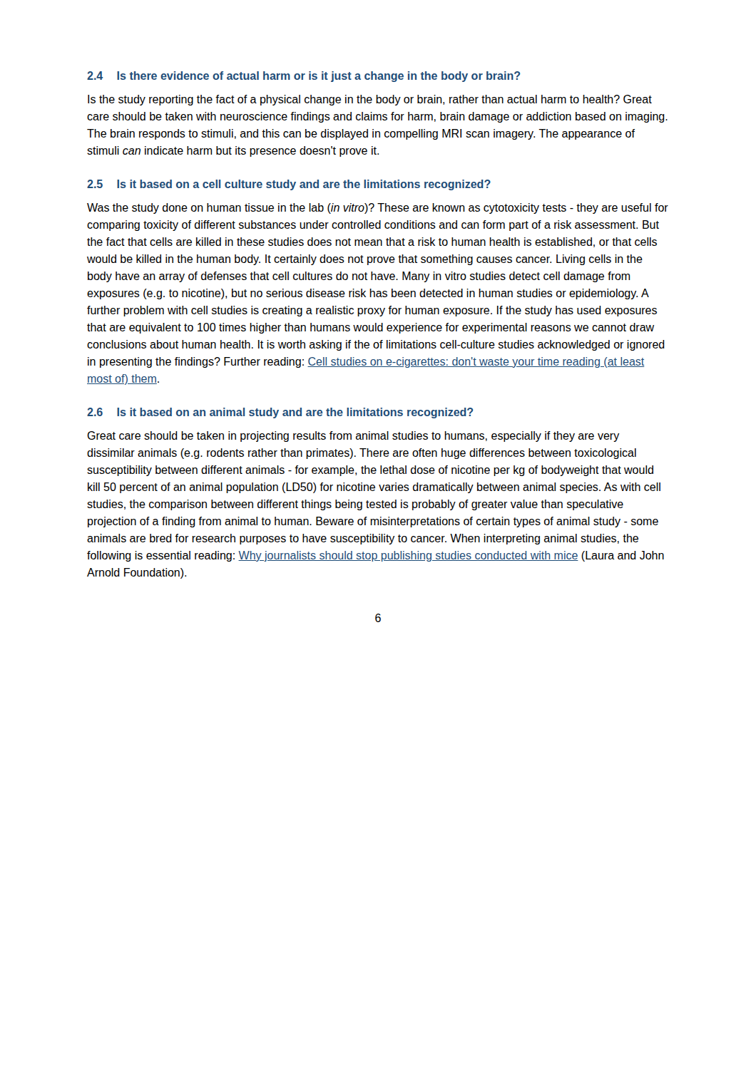2.4 Is there evidence of actual harm or is it just a change in the body or brain?
Is the study reporting the fact of a physical change in the body or brain, rather than actual harm to health? Great care should be taken with neuroscience findings and claims for harm, brain damage or addiction based on imaging. The brain responds to stimuli, and this can be displayed in compelling MRI scan imagery. The appearance of stimuli can indicate harm but its presence doesn't prove it.
2.5 Is it based on a cell culture study and are the limitations recognized?
Was the study done on human tissue in the lab (in vitro)? These are known as cytotoxicity tests - they are useful for comparing toxicity of different substances under controlled conditions and can form part of a risk assessment. But the fact that cells are killed in these studies does not mean that a risk to human health is established, or that cells would be killed in the human body. It certainly does not prove that something causes cancer. Living cells in the body have an array of defenses that cell cultures do not have. Many in vitro studies detect cell damage from exposures (e.g. to nicotine), but no serious disease risk has been detected in human studies or epidemiology. A further problem with cell studies is creating a realistic proxy for human exposure. If the study has used exposures that are equivalent to 100 times higher than humans would experience for experimental reasons we cannot draw conclusions about human health. It is worth asking if the of limitations cell-culture studies acknowledged or ignored in presenting the findings? Further reading: Cell studies on e-cigarettes: don't waste your time reading (at least most of) them.
2.6 Is it based on an animal study and are the limitations recognized?
Great care should be taken in projecting results from animal studies to humans, especially if they are very dissimilar animals (e.g. rodents rather than primates). There are often huge differences between toxicological susceptibility between different animals - for example, the lethal dose of nicotine per kg of bodyweight that would kill 50 percent of an animal population (LD50) for nicotine varies dramatically between animal species. As with cell studies, the comparison between different things being tested is probably of greater value than speculative projection of a finding from animal to human. Beware of misinterpretations of certain types of animal study - some animals are bred for research purposes to have susceptibility to cancer. When interpreting animal studies, the following is essential reading: Why journalists should stop publishing studies conducted with mice (Laura and John Arnold Foundation).
6